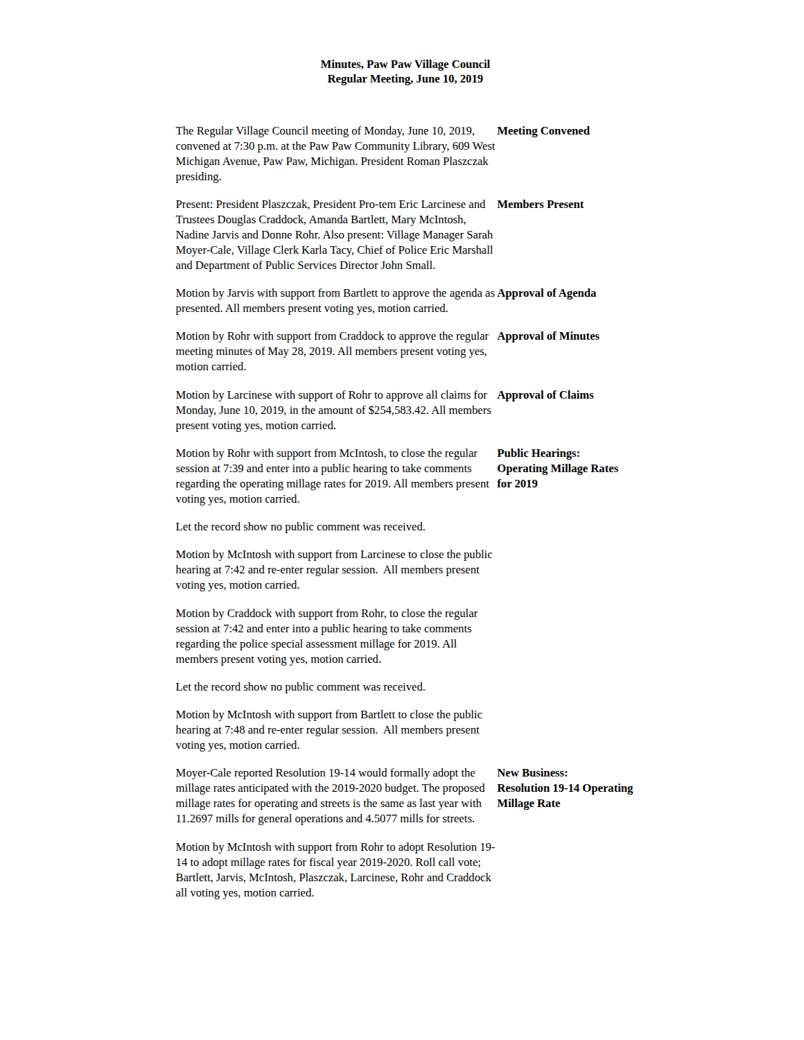Minutes, Paw Paw Village Council Regular Meeting, June 10, 2019
| The Regular Village Council meeting of Monday, June 10, 2019, convened at 7:30 p.m. at the Paw Paw Community Library, 609 West Michigan Avenue, Paw Paw, Michigan. President Roman Plaszczak presiding. | Meeting Convened |
| Present: President Plaszczak, President Pro-tem Eric Larcinese and Trustees Douglas Craddock, Amanda Bartlett, Mary McIntosh, Nadine Jarvis and Donne Rohr. Also present: Village Manager Sarah Moyer-Cale, Village Clerk Karla Tacy, Chief of Police Eric Marshall and Department of Public Services Director John Small. | Members Present |
| Motion by Jarvis with support from Bartlett to approve the agenda as presented. All members present voting yes, motion carried. | Approval of Agenda |
| Motion by Rohr with support from Craddock to approve the regular meeting minutes of May 28, 2019. All members present voting yes, motion carried. | Approval of Minutes |
| Motion by Larcinese with support of Rohr to approve all claims for Monday, June 10, 2019, in the amount of $254,583.42. All members present voting yes, motion carried. | Approval of Claims |
| Motion by Rohr with support from McIntosh, to close the regular session at 7:39 and enter into a public hearing to take comments regarding the operating millage rates for 2019. All members present voting yes, motion carried. | Public Hearings: Operating Millage Rates for 2019 |
| Let the record show no public comment was received. | |
| Motion by McIntosh with support from Larcinese to close the public hearing at 7:42 and re-enter regular session. All members present voting yes, motion carried. | |
| Motion by Craddock with support from Rohr, to close the regular session at 7:42 and enter into a public hearing to take comments regarding the police special assessment millage for 2019. All members present voting yes, motion carried. | |
| Let the record show no public comment was received. | |
| Motion by McIntosh with support from Bartlett to close the public hearing at 7:48 and re-enter regular session. All members present voting yes, motion carried. | |
| Moyer-Cale reported Resolution 19-14 would formally adopt the millage rates anticipated with the 2019-2020 budget. The proposed millage rates for operating and streets is the same as last year with 11.2697 mills for general operations and 4.5077 mills for streets. | New Business: Resolution 19-14 Operating Millage Rate |
| Motion by McIntosh with support from Rohr to adopt Resolution 19-14 to adopt millage rates for fiscal year 2019-2020. Roll call vote; Bartlett, Jarvis, McIntosh, Plaszczak, Larcinese, Rohr and Craddock all voting yes, motion carried. | |